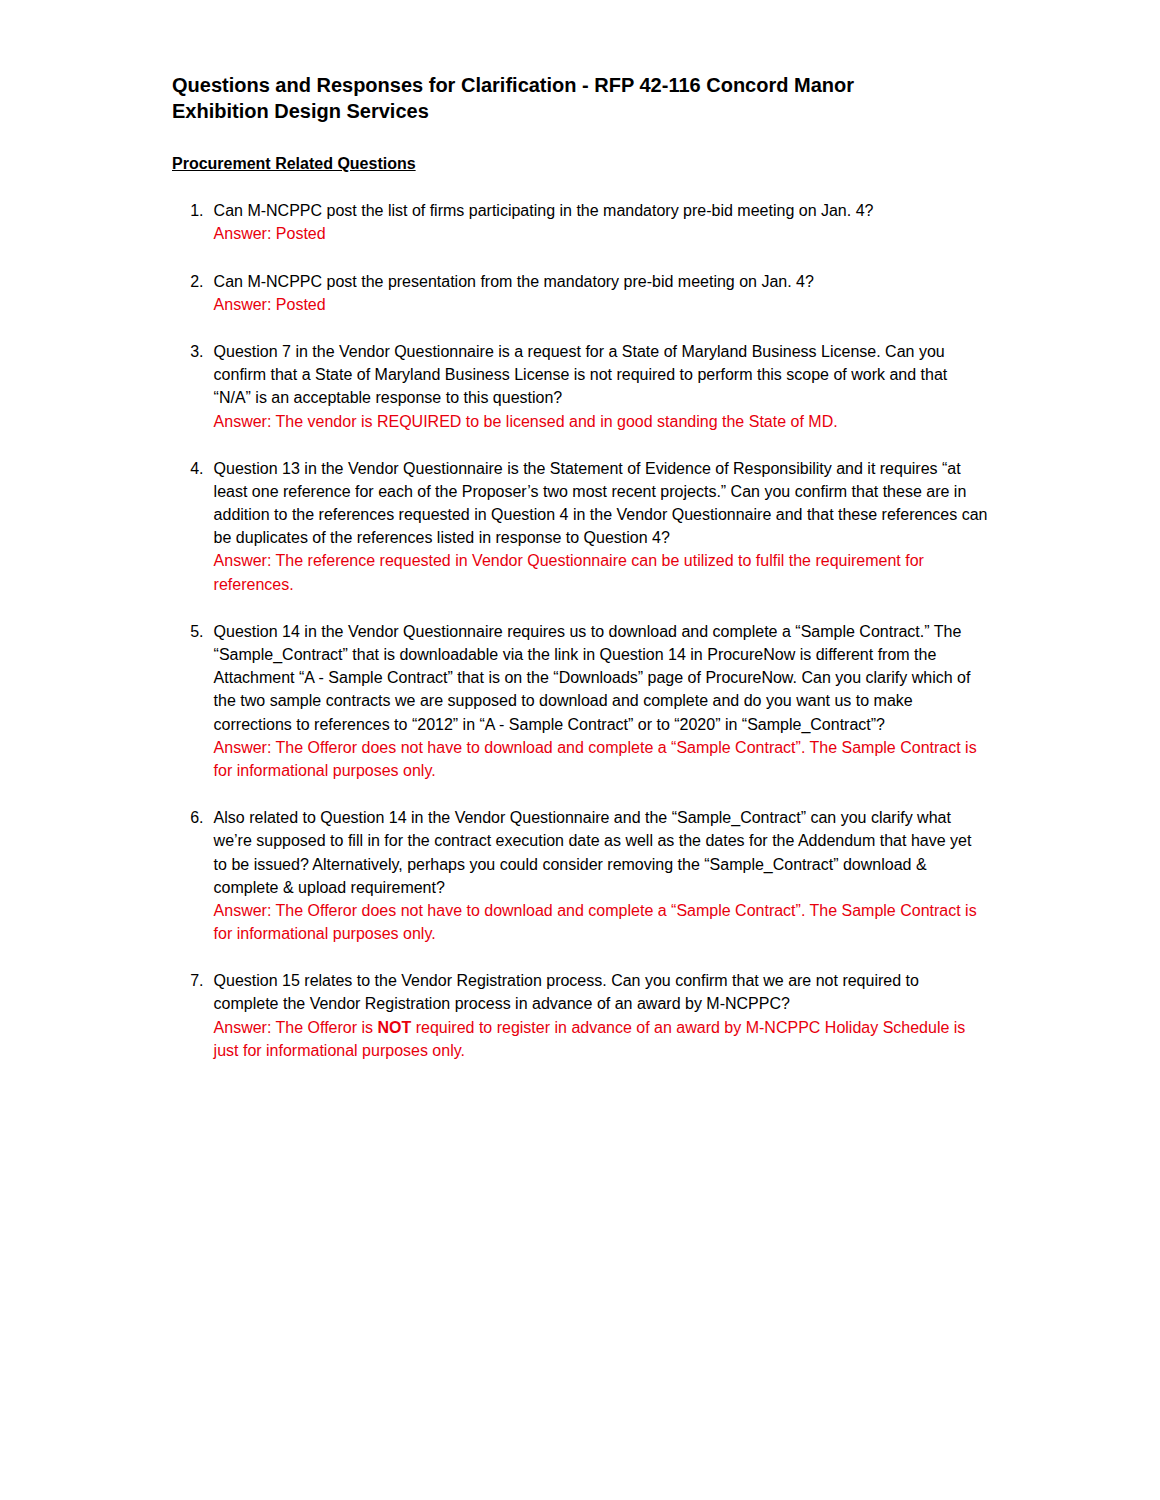Questions and Responses for Clarification - RFP 42-116 Concord Manor
Exhibition Design Services
Procurement Related Questions
Can M-NCPPC post the list of firms participating in the mandatory pre-bid meeting on Jan. 4?
Answer: Posted
Can M-NCPPC post the presentation from the mandatory pre-bid meeting on Jan. 4?
Answer: Posted
Question 7 in the Vendor Questionnaire is a request for a State of Maryland Business License. Can you confirm that a State of Maryland Business License is not required to perform this scope of work and that “N/A” is an acceptable response to this question?
Answer: The vendor is REQUIRED to be licensed and in good standing the State of MD.
Question 13 in the Vendor Questionnaire is the Statement of Evidence of Responsibility and it requires “at least one reference for each of the Proposer’s two most recent projects.” Can you confirm that these are in addition to the references requested in Question 4 in the Vendor Questionnaire and that these references can be duplicates of the references listed in response to Question 4?
Answer: The reference requested in Vendor Questionnaire can be utilized to fulfil the requirement for references.
Question 14 in the Vendor Questionnaire requires us to download and complete a “Sample Contract.” The “Sample_Contract” that is downloadable via the link in Question 14 in ProcureNow is different from the Attachment “A - Sample Contract” that is on the “Downloads” page of ProcureNow. Can you clarify which of the two sample contracts we are supposed to download and complete and do you want us to make corrections to references to “2012” in “A - Sample Contract” or to “2020” in “Sample_Contract”?
Answer: The Offeror does not have to download and complete a “Sample Contract”. The Sample Contract is for informational purposes only.
Also related to Question 14 in the Vendor Questionnaire and the “Sample_Contract” can you clarify what we’re supposed to fill in for the contract execution date as well as the dates for the Addendum that have yet to be issued? Alternatively, perhaps you could consider removing the “Sample_Contract” download & complete & upload requirement?
Answer: The Offeror does not have to download and complete a “Sample Contract”. The Sample Contract is for informational purposes only.
Question 15 relates to the Vendor Registration process. Can you confirm that we are not required to complete the Vendor Registration process in advance of an award by M-NCPPC?
Answer: The Offeror is NOT required to register in advance of an award by M-NCPPC Holiday Schedule is just for informational purposes only.